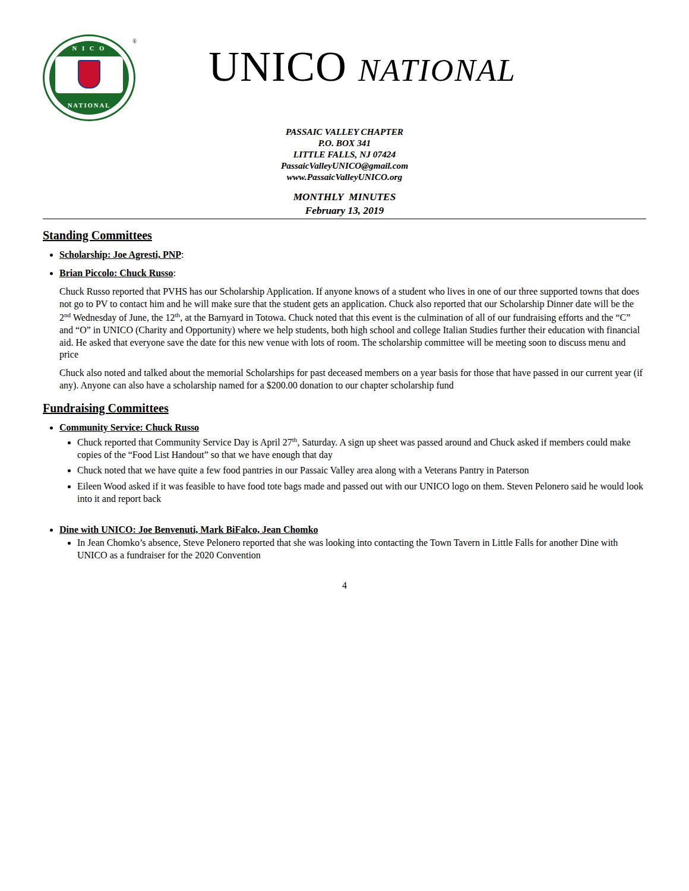N I C O
NATIONAL
®
UNICO NATIONAL
PASSAIC VALLEY CHAPTER
P.O. BOX 341
LITTLE FALLS, NJ 07424
PassaicValleyUNICO@gmail.com
www.PassaicValleyUNICO.org
MONTHLY MINUTES
February 13, 2019
Standing Committees
Scholarship: Joe Agresti, PNP:
Brian Piccolo: Chuck Russo:
Chuck Russo reported that PVHS has our Scholarship Application. If anyone knows of a student who lives in one of our three supported towns that does not go to PV to contact him and he will make sure that the student gets an application. Chuck also reported that our Scholarship Dinner date will be the 2nd Wednesday of June, the 12th, at the Barnyard in Totowa. Chuck noted that this event is the culmination of all of our fundraising efforts and the “C” and “O” in UNICO (Charity and Opportunity) where we help students, both high school and college Italian Studies further their education with financial aid. He asked that everyone save the date for this new venue with lots of room. The scholarship committee will be meeting soon to discuss menu and price
Chuck also noted and talked about the memorial Scholarships for past deceased members on a year basis for those that have passed in our current year (if any). Anyone can also have a scholarship named for a $200.00 donation to our chapter scholarship fund
Fundraising Committees
Community Service: Chuck Russo
Chuck reported that Community Service Day is April 27th, Saturday. A sign up sheet was passed around and Chuck asked if members could make copies of the “Food List Handout” so that we have enough that day
Chuck noted that we have quite a few food pantries in our Passaic Valley area along with a Veterans Pantry in Paterson
Eileen Wood asked if it was feasible to have food tote bags made and passed out with our UNICO logo on them. Steven Pelonero said he would look into it and report back
Dine with UNICO: Joe Benvenuti, Mark BiFalco, Jean Chomko
In Jean Chomko’s absence, Steve Pelonero reported that she was looking into contacting the Town Tavern in Little Falls for another Dine with UNICO as a fundraiser for the 2020 Convention
4